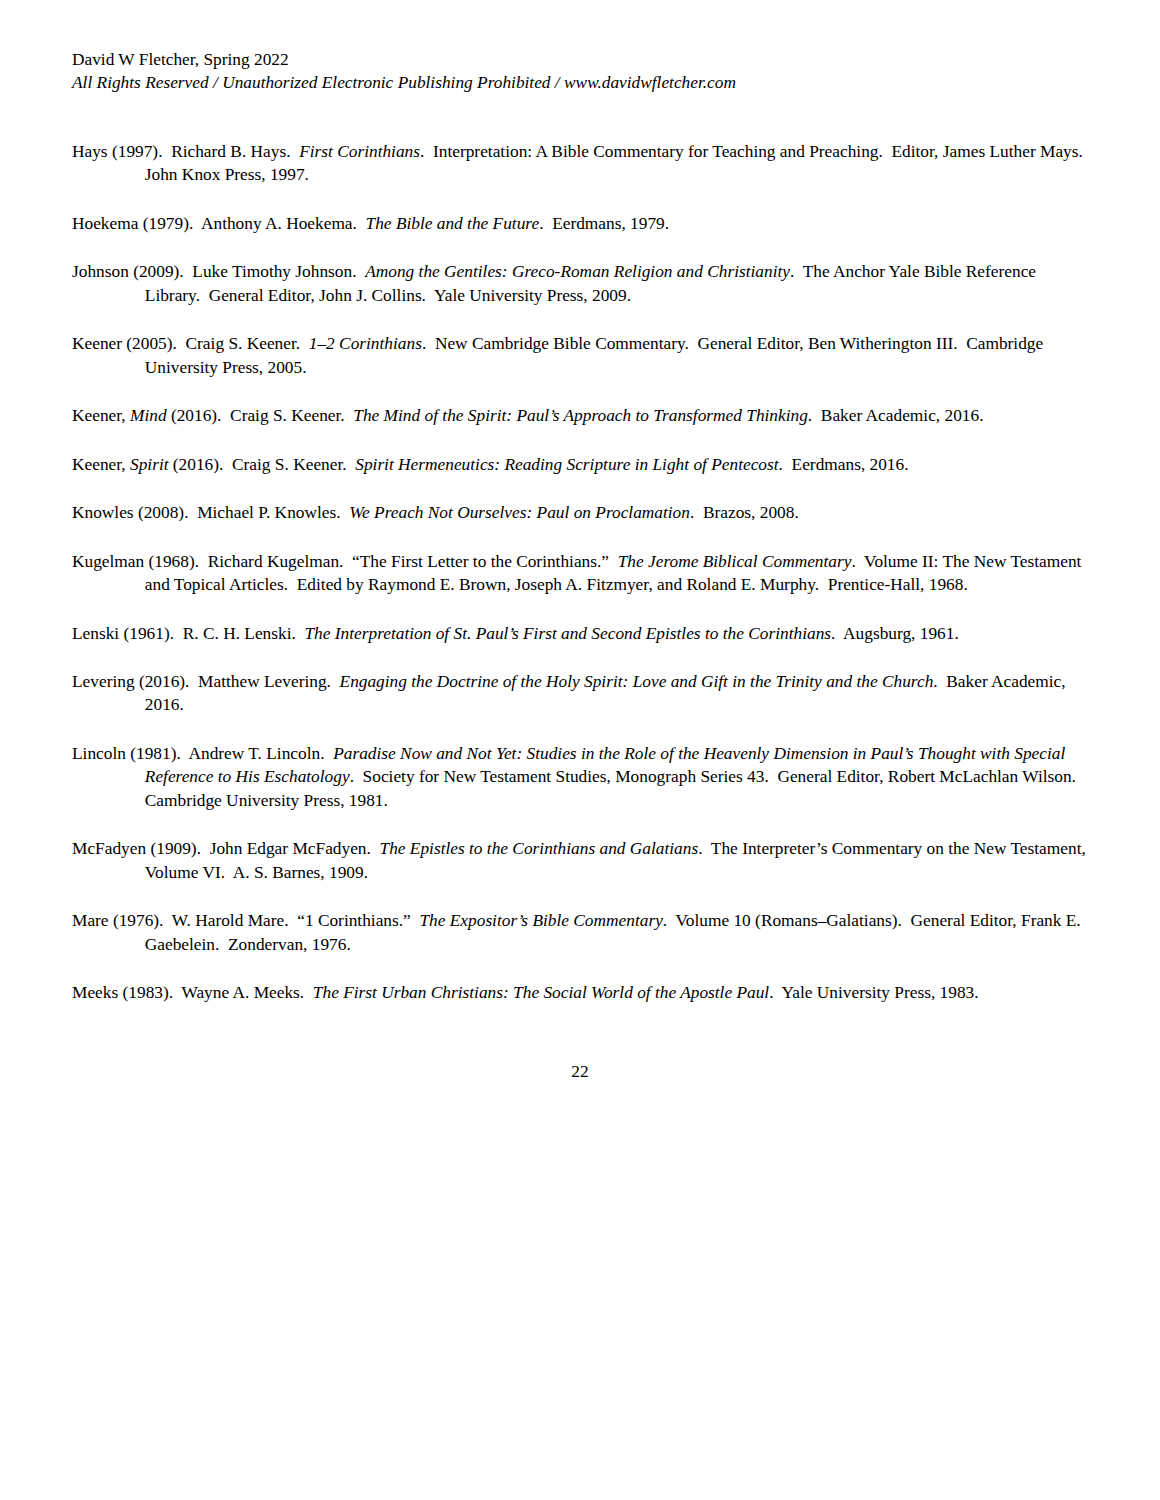David W Fletcher, Spring 2022
All Rights Reserved / Unauthorized Electronic Publishing Prohibited / www.davidwfletcher.com
Hays (1997). Richard B. Hays. First Corinthians. Interpretation: A Bible Commentary for Teaching and Preaching. Editor, James Luther Mays. John Knox Press, 1997.
Hoekema (1979). Anthony A. Hoekema. The Bible and the Future. Eerdmans, 1979.
Johnson (2009). Luke Timothy Johnson. Among the Gentiles: Greco-Roman Religion and Christianity. The Anchor Yale Bible Reference Library. General Editor, John J. Collins. Yale University Press, 2009.
Keener (2005). Craig S. Keener. 1–2 Corinthians. New Cambridge Bible Commentary. General Editor, Ben Witherington III. Cambridge University Press, 2005.
Keener, Mind (2016). Craig S. Keener. The Mind of the Spirit: Paul’s Approach to Transformed Thinking. Baker Academic, 2016.
Keener, Spirit (2016). Craig S. Keener. Spirit Hermeneutics: Reading Scripture in Light of Pentecost. Eerdmans, 2016.
Knowles (2008). Michael P. Knowles. We Preach Not Ourselves: Paul on Proclamation. Brazos, 2008.
Kugelman (1968). Richard Kugelman. “The First Letter to the Corinthians.” The Jerome Biblical Commentary. Volume II: The New Testament and Topical Articles. Edited by Raymond E. Brown, Joseph A. Fitzmyer, and Roland E. Murphy. Prentice-Hall, 1968.
Lenski (1961). R. C. H. Lenski. The Interpretation of St. Paul’s First and Second Epistles to the Corinthians. Augsburg, 1961.
Levering (2016). Matthew Levering. Engaging the Doctrine of the Holy Spirit: Love and Gift in the Trinity and the Church. Baker Academic, 2016.
Lincoln (1981). Andrew T. Lincoln. Paradise Now and Not Yet: Studies in the Role of the Heavenly Dimension in Paul’s Thought with Special Reference to His Eschatology. Society for New Testament Studies, Monograph Series 43. General Editor, Robert McLachlan Wilson. Cambridge University Press, 1981.
McFadyen (1909). John Edgar McFadyen. The Epistles to the Corinthians and Galatians. The Interpreter’s Commentary on the New Testament, Volume VI. A. S. Barnes, 1909.
Mare (1976). W. Harold Mare. “1 Corinthians.” The Expositor’s Bible Commentary. Volume 10 (Romans–Galatians). General Editor, Frank E. Gaebelein. Zondervan, 1976.
Meeks (1983). Wayne A. Meeks. The First Urban Christians: The Social World of the Apostle Paul. Yale University Press, 1983.
22